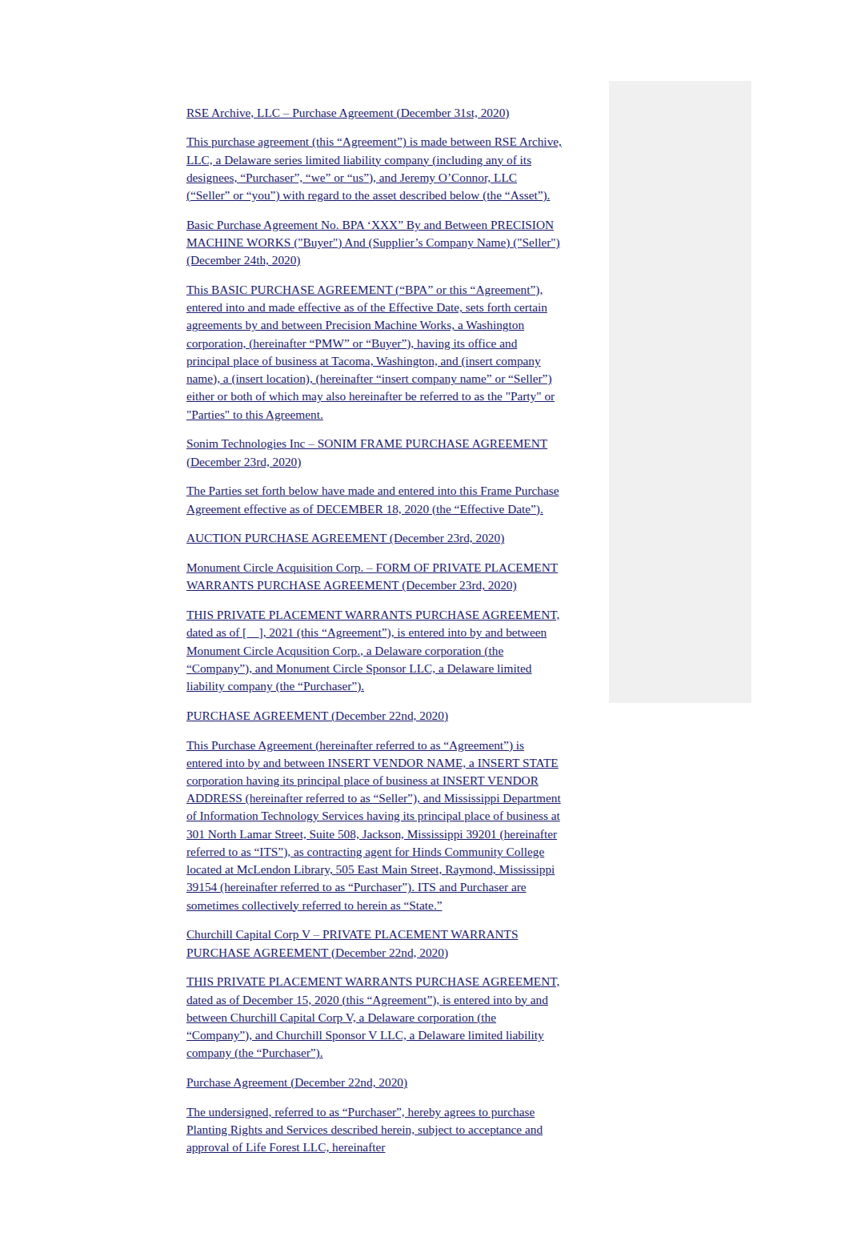RSE Archive, LLC – Purchase Agreement (December 31st, 2020)
This purchase agreement (this “Agreement”) is made between RSE Archive, LLC, a Delaware series limited liability company (including any of its designees, “Purchaser”, “we” or “us”), and Jeremy O’Connor, LLC (“Seller” or “you”) with regard to the asset described below (the “Asset”).
Basic Purchase Agreement No. BPA ‘XXX” By and Between PRECISION MACHINE WORKS ("Buyer") And (Supplier’s Company Name) ("Seller") (December 24th, 2020)
This BASIC PURCHASE AGREEMENT (“BPA” or this “Agreement”), entered into and made effective as of the Effective Date, sets forth certain agreements by and between Precision Machine Works, a Washington corporation, (hereinafter “PMW” or “Buyer”), having its office and principal place of business at Tacoma, Washington, and (insert company name), a (insert location), (hereinafter “insert company name” or “Seller”) either or both of which may also hereinafter be referred to as the "Party" or "Parties" to this Agreement.
Sonim Technologies Inc – SONIM FRAME PURCHASE AGREEMENT (December 23rd, 2020)
The Parties set forth below have made and entered into this Frame Purchase Agreement effective as of DECEMBER 18, 2020 (the “Effective Date”).
AUCTION PURCHASE AGREEMENT (December 23rd, 2020)
Monument Circle Acquisition Corp. – FORM OF PRIVATE PLACEMENT WARRANTS PURCHASE AGREEMENT (December 23rd, 2020)
THIS PRIVATE PLACEMENT WARRANTS PURCHASE AGREEMENT, dated as of [__], 2021 (this “Agreement”), is entered into by and between Monument Circle Acqusition Corp., a Delaware corporation (the “Company”), and Monument Circle Sponsor LLC, a Delaware limited liability company (the “Purchaser”).
PURCHASE AGREEMENT (December 22nd, 2020)
This Purchase Agreement (hereinafter referred to as “Agreement”) is entered into by and between INSERT VENDOR NAME, a INSERT STATE corporation having its principal place of business at INSERT VENDOR ADDRESS (hereinafter referred to as “Seller”), and Mississippi Department of Information Technology Services having its principal place of business at 301 North Lamar Street, Suite 508, Jackson, Mississippi 39201 (hereinafter referred to as “ITS”), as contracting agent for Hinds Community College located at McLendon Library, 505 East Main Street, Raymond, Mississippi 39154 (hereinafter referred to as “Purchaser”). ITS and Purchaser are sometimes collectively referred to herein as “State.”
Churchill Capital Corp V – PRIVATE PLACEMENT WARRANTS PURCHASE AGREEMENT (December 22nd, 2020)
THIS PRIVATE PLACEMENT WARRANTS PURCHASE AGREEMENT, dated as of December 15, 2020 (this “Agreement”), is entered into by and between Churchill Capital Corp V, a Delaware corporation (the “Company”), and Churchill Sponsor V LLC, a Delaware limited liability company (the “Purchaser”).
Purchase Agreement (December 22nd, 2020)
The undersigned, referred to as “Purchaser”, hereby agrees to purchase Planting Rights and Services described herein, subject to acceptance and approval of Life Forest LLC, hereinafter